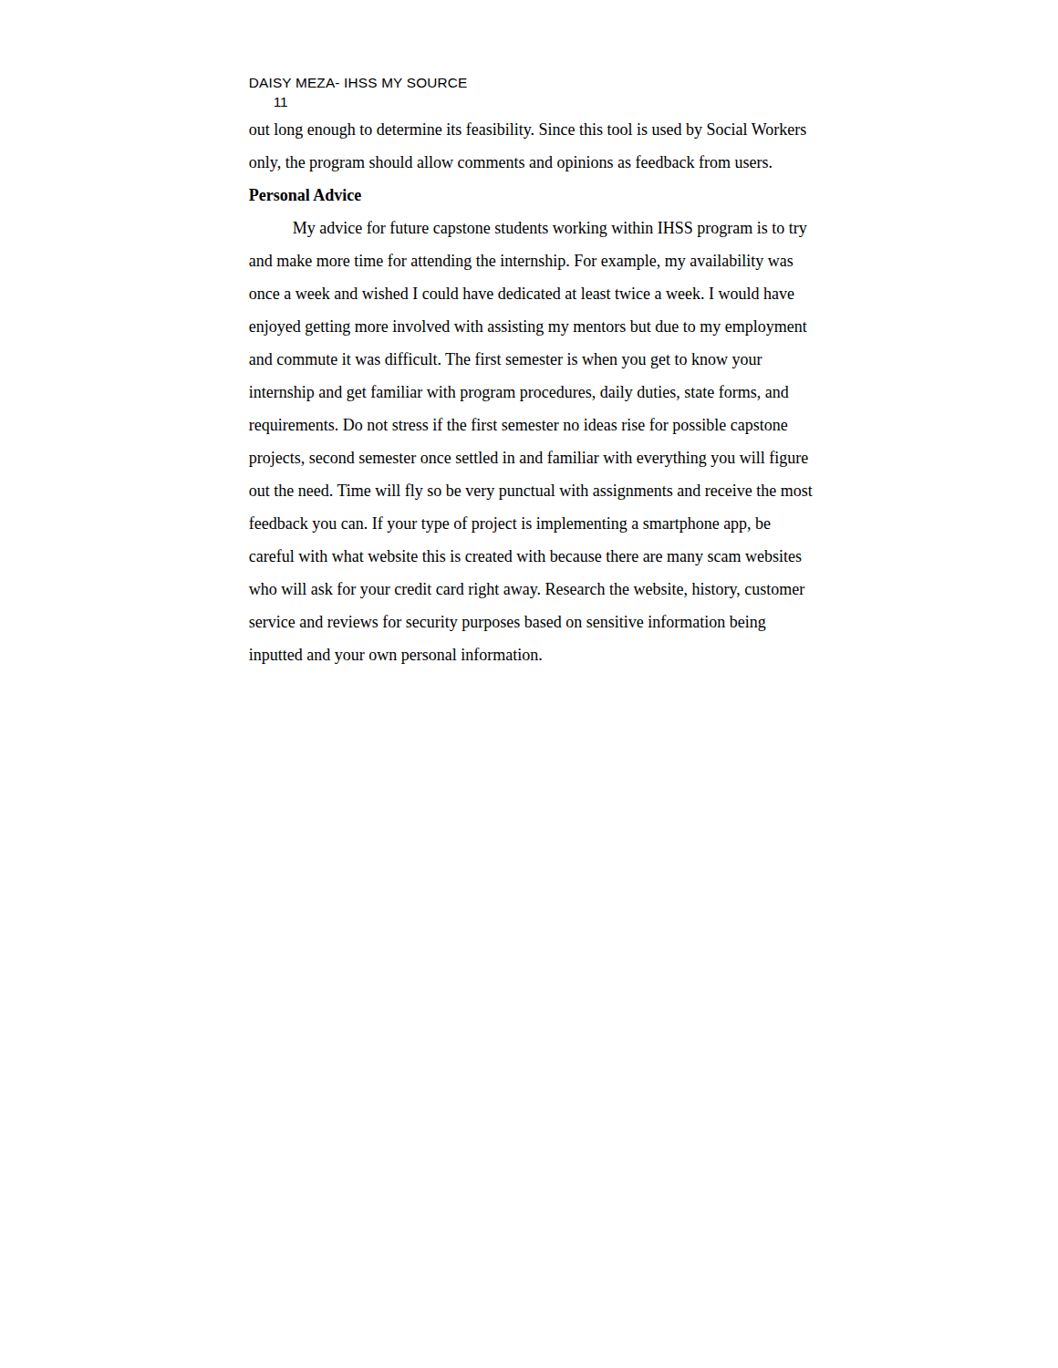DAISY MEZA- IHSS MY SOURCE
11
out long enough to determine its feasibility. Since this tool is used by Social Workers only, the program should allow comments and opinions as feedback from users.
Personal Advice
My advice for future capstone students working within IHSS program is to try and make more time for attending the internship. For example, my availability was once a week and wished I could have dedicated at least twice a week. I would have enjoyed getting more involved with assisting my mentors but due to my employment and commute it was difficult. The first semester is when you get to know your internship and get familiar with program procedures, daily duties, state forms, and requirements. Do not stress if the first semester no ideas rise for possible capstone projects, second semester once settled in and familiar with everything you will figure out the need. Time will fly so be very punctual with assignments and receive the most feedback you can. If your type of project is implementing a smartphone app, be careful with what website this is created with because there are many scam websites who will ask for your credit card right away. Research the website, history, customer service and reviews for security purposes based on sensitive information being inputted and your own personal information.